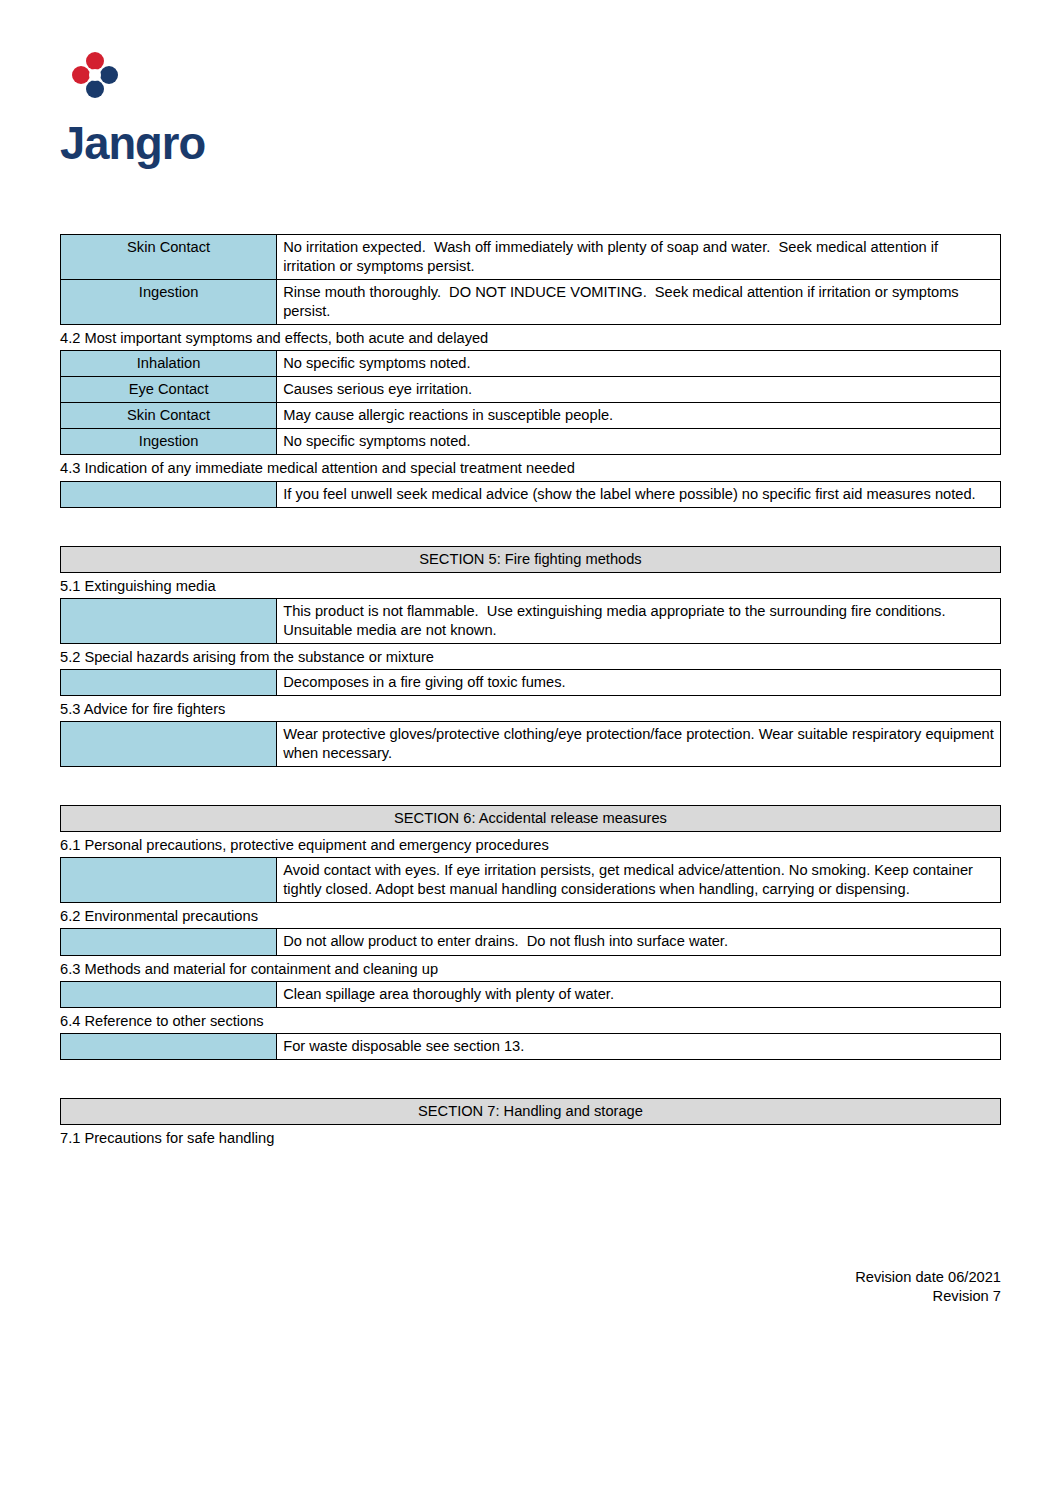Jangro
| Skin Contact | No irritation expected. Wash off immediately with plenty of soap and water. Seek medical attention if irritation or symptoms persist. |
| Ingestion | Rinse mouth thoroughly. DO NOT INDUCE VOMITING. Seek medical attention if irritation or symptoms persist. |
4.2 Most important symptoms and effects, both acute and delayed
| Inhalation | No specific symptoms noted. |
| Eye Contact | Causes serious eye irritation. |
| Skin Contact | May cause allergic reactions in susceptible people. |
| Ingestion | No specific symptoms noted. |
4.3 Indication of any immediate medical attention and special treatment needed
| | If you feel unwell seek medical advice (show the label where possible) no specific first aid measures noted. |
SECTION 5: Fire fighting methods
5.1 Extinguishing media
| | This product is not flammable. Use extinguishing media appropriate to the surrounding fire conditions. Unsuitable media are not known. |
5.2 Special hazards arising from the substance or mixture
| | Decomposes in a fire giving off toxic fumes. |
5.3 Advice for fire fighters
| | Wear protective gloves/protective clothing/eye protection/face protection. Wear suitable respiratory equipment when necessary. |
SECTION 6: Accidental release measures
6.1 Personal precautions, protective equipment and emergency procedures
| | Avoid contact with eyes. If eye irritation persists, get medical advice/attention. No smoking. Keep container tightly closed. Adopt best manual handling considerations when handling, carrying or dispensing. |
6.2 Environmental precautions
| | Do not allow product to enter drains. Do not flush into surface water. |
6.3 Methods and material for containment and cleaning up
| | Clean spillage area thoroughly with plenty of water. |
6.4 Reference to other sections
| | For waste disposable see section 13. |
SECTION 7: Handling and storage
7.1 Precautions for safe handling
Revision date 06/2021
Revision 7